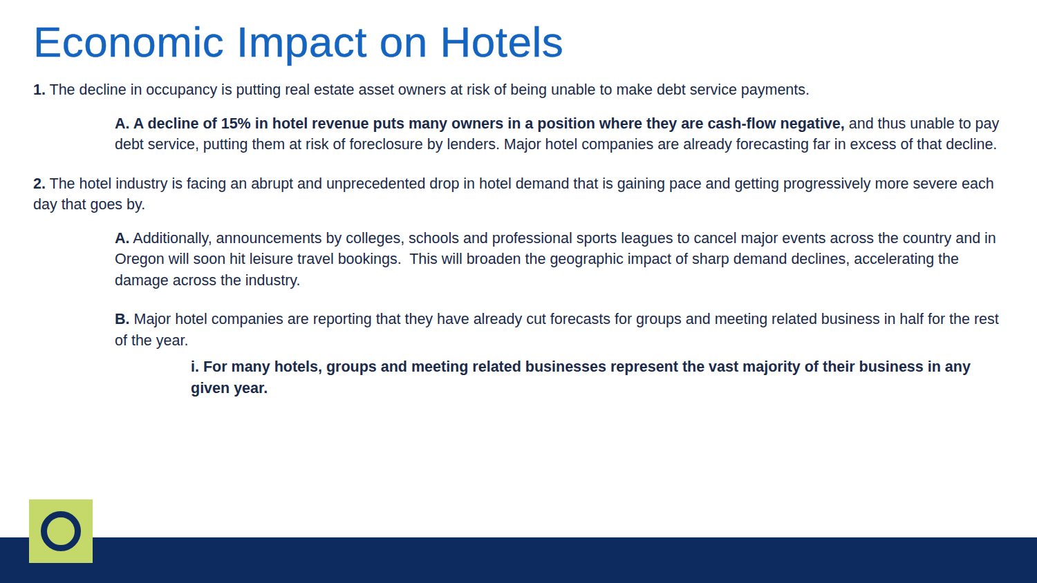Economic Impact on Hotels
1. The decline in occupancy is putting real estate asset owners at risk of being unable to make debt service payments.
A. A decline of 15% in hotel revenue puts many owners in a position where they are cash-flow negative, and thus unable to pay debt service, putting them at risk of foreclosure by lenders. Major hotel companies are already forecasting far in excess of that decline.
2. The hotel industry is facing an abrupt and unprecedented drop in hotel demand that is gaining pace and getting progressively more severe each day that goes by.
A. Additionally, announcements by colleges, schools and professional sports leagues to cancel major events across the country and in Oregon will soon hit leisure travel bookings. This will broaden the geographic impact of sharp demand declines, accelerating the damage across the industry.
B. Major hotel companies are reporting that they have already cut forecasts for groups and meeting related business in half for the rest of the year.
i. For many hotels, groups and meeting related businesses represent the vast majority of their business in any given year.